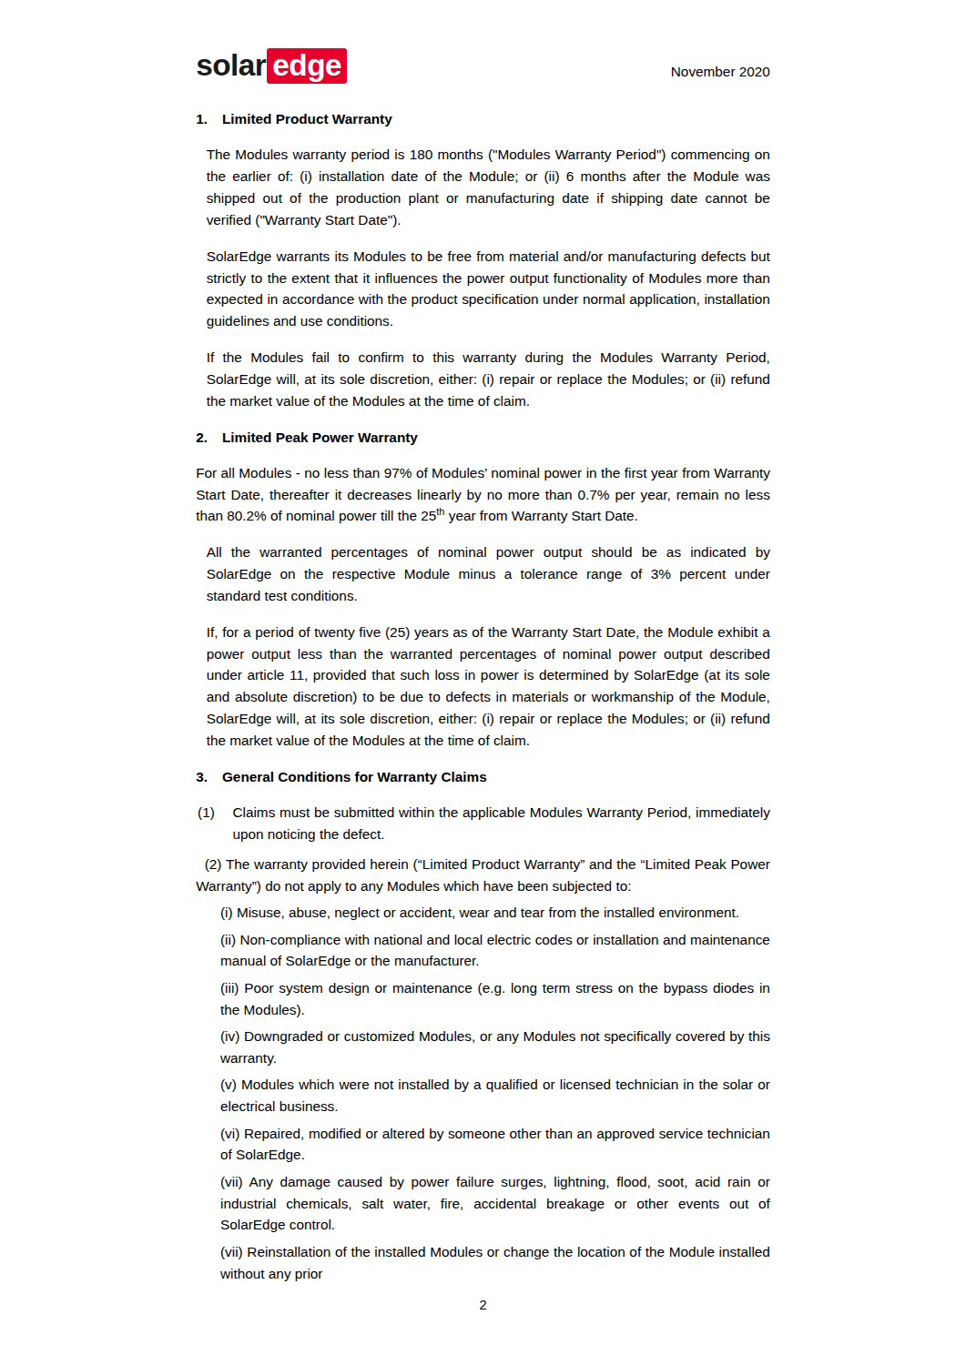solar edge
November 2020
1. Limited Product Warranty
The Modules warranty period is 180 months ("Modules Warranty Period") commencing on the earlier of: (i) installation date of the Module; or (ii) 6 months after the Module was shipped out of the production plant or manufacturing date if shipping date cannot be verified ("Warranty Start Date").
SolarEdge warrants its Modules to be free from material and/or manufacturing defects but strictly to the extent that it influences the power output functionality of Modules more than expected in accordance with the product specification under normal application, installation guidelines and use conditions.
If the Modules fail to confirm to this warranty during the Modules Warranty Period, SolarEdge will, at its sole discretion, either: (i) repair or replace the Modules; or (ii) refund the market value of the Modules at the time of claim.
2. Limited Peak Power Warranty
For all Modules - no less than 97% of Modules’ nominal power in the first year from Warranty Start Date, thereafter it decreases linearly by no more than 0.7% per year, remain no less than 80.2% of nominal power till the 25th year from Warranty Start Date.
All the warranted percentages of nominal power output should be as indicated by SolarEdge on the respective Module minus a tolerance range of 3% percent under standard test conditions.
If, for a period of twenty five (25) years as of the Warranty Start Date, the Module exhibit a power output less than the warranted percentages of nominal power output described under article 11, provided that such loss in power is determined by SolarEdge (at its sole and absolute discretion) to be due to defects in materials or workmanship of the Module, SolarEdge will, at its sole discretion, either: (i) repair or replace the Modules; or (ii) refund the market value of the Modules at the time of claim.
3. General Conditions for Warranty Claims
(1) Claims must be submitted within the applicable Modules Warranty Period, immediately upon noticing the defect.
(2) The warranty provided herein (“Limited Product Warranty” and the “Limited Peak Power Warranty”) do not apply to any Modules which have been subjected to:
(i) Misuse, abuse, neglect or accident, wear and tear from the installed environment.
(ii) Non-compliance with national and local electric codes or installation and maintenance manual of SolarEdge or the manufacturer.
(iii) Poor system design or maintenance (e.g. long term stress on the bypass diodes in the Modules).
(iv) Downgraded or customized Modules, or any Modules not specifically covered by this warranty.
(v) Modules which were not installed by a qualified or licensed technician in the solar or electrical business.
(vi) Repaired, modified or altered by someone other than an approved service technician of SolarEdge.
(vii) Any damage caused by power failure surges, lightning, flood, soot, acid rain or industrial chemicals, salt water, fire, accidental breakage or other events out of SolarEdge control.
(vii) Reinstallation of the installed Modules or change the location of the Module installed without any prior
2